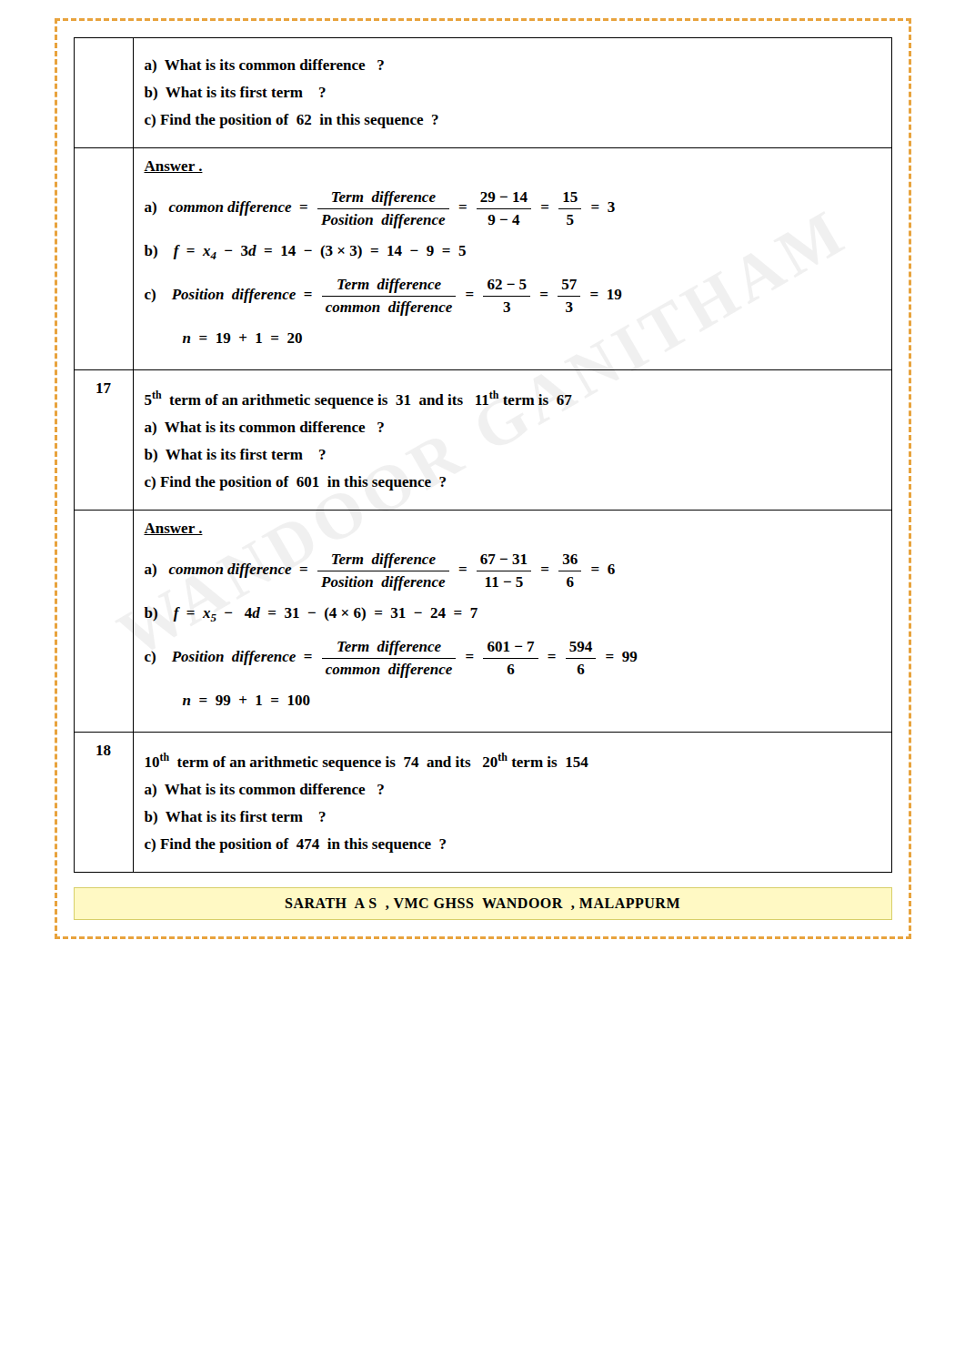WANDOOR GANITHAM
| | a) What is its common difference ? b) What is its first term ? c) Find the position of 62 in this sequence ? |
| | Answer . a) common difference = Term difference Position difference = 29 − 14 9 − 4 = 15 5 = 3 b) f = x 4 − 3 d = 14 − (3 × 3) = 14 − 9 = 5 c) Position difference = Term difference common difference = 62 − 5 3 = 57 3 = 19 n = 19 + 1 = 20 |
| 17 | 5 th term of an arithmetic sequence is 31 and its 11 th term is 67 a) What is its common difference ? b) What is its first term ? c) Find the position of 601 in this sequence ? |
| | Answer . a) common difference = Term difference Position difference = 67 − 31 11 − 5 = 36 6 = 6 b) f = x 5 − 4 d = 31 − (4 × 6) = 31 − 24 = 7 c) Position difference = Term difference common difference = 601 − 7 6 = 594 6 = 99 n = 99 + 1 = 100 |
| 18 | 10 th term of an arithmetic sequence is 74 and its 20 th term is 154 a) What is its common difference ? b) What is its first term ? c) Find the position of 474 in this sequence ? |
SARATH A S , VMC GHSS WANDOOR , MALAPPURM